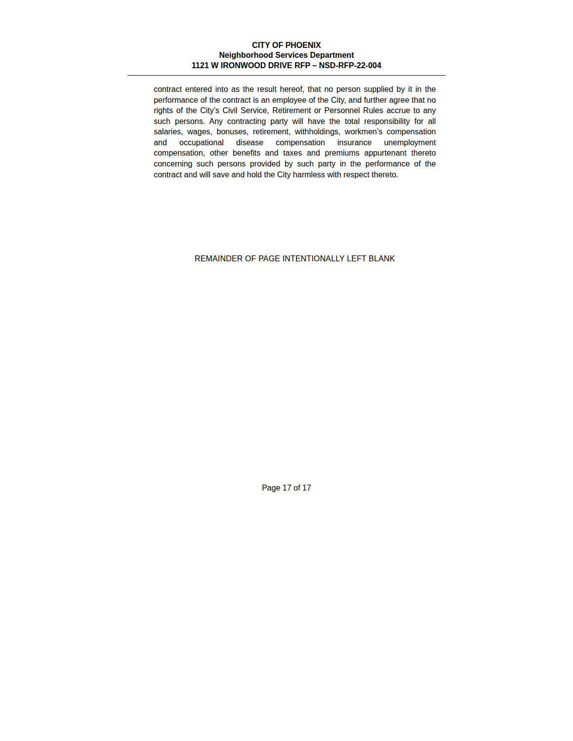CITY OF PHOENIX Neighborhood Services Department 1121 W IRONWOOD DRIVE RFP – NSD-RFP-22-004
contract entered into as the result hereof, that no person supplied by it in the performance of the contract is an employee of the City, and further agree that no rights of the City’s Civil Service, Retirement or Personnel Rules accrue to any such persons. Any contracting party will have the total responsibility for all salaries, wages, bonuses, retirement, withholdings, workmen’s compensation and occupational disease compensation insurance unemployment compensation, other benefits and taxes and premiums appurtenant thereto concerning such persons provided by such party in the performance of the contract and will save and hold the City harmless with respect thereto.
REMAINDER OF PAGE INTENTIONALLY LEFT BLANK
Page 17 of 17